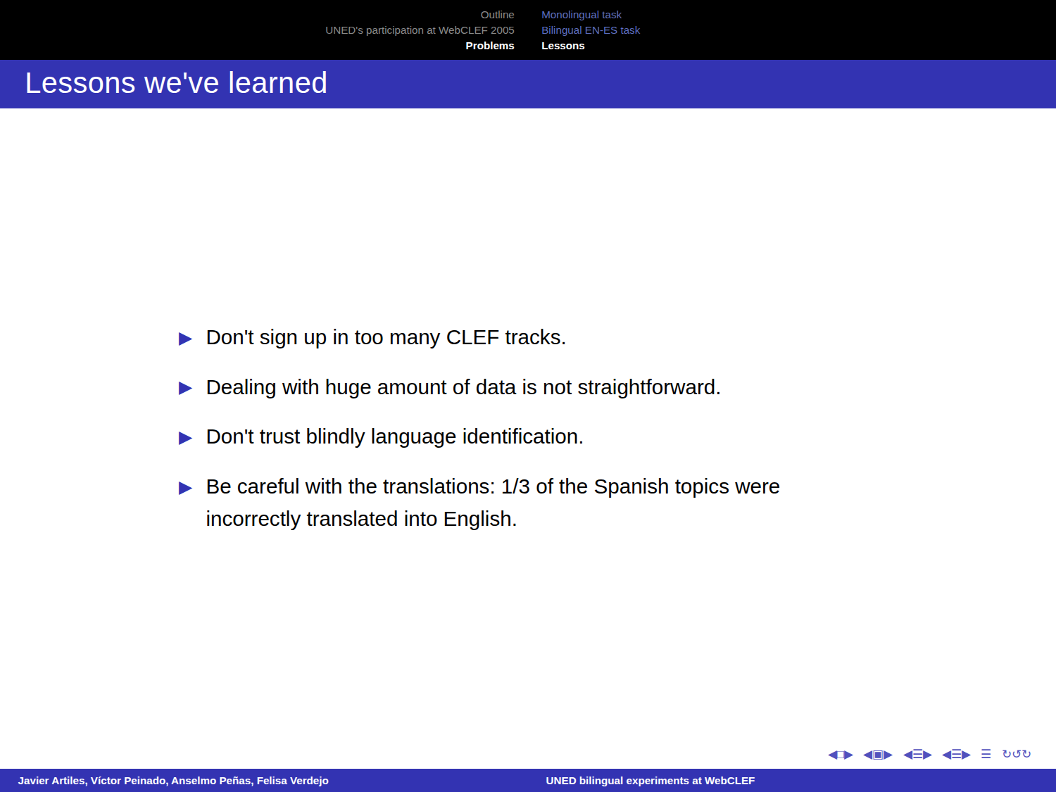Outline
UNED's participation at WebCLEF 2005
Problems
Monolingual task
Bilingual EN-ES task
Lessons
Lessons we've learned
Don't sign up in too many CLEF tracks.
Dealing with huge amount of data is not straightforward.
Don't trust blindly language identification.
Be careful with the translations: 1/3 of the Spanish topics were incorrectly translated into English.
◀□▶ ◀▣▶ ◀☰▶ ◀☰▶ ☰ ↻↺↻
Javier Artiles, Víctor Peinado, Anselmo Peñas, Felisa Verdejo
UNED bilingual experiments at WebCLEF